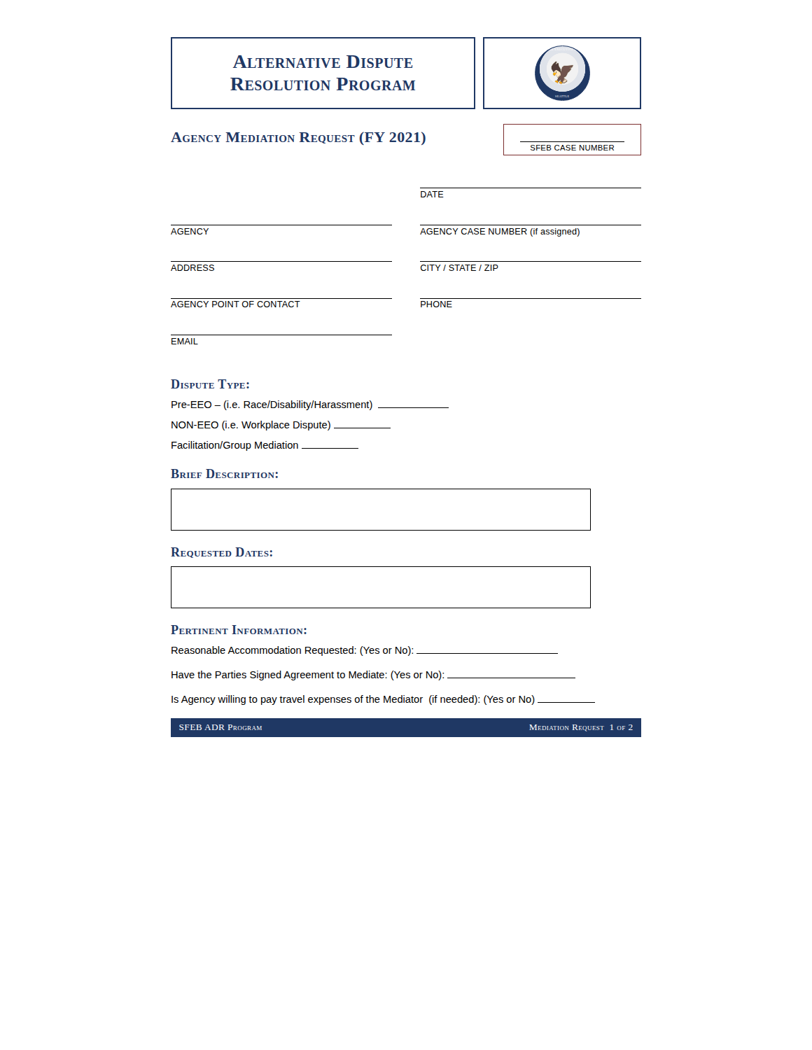Alternative Dispute
Resolution Program
FEDERAL EXECUTIVE BOARD SEATTLE
🦅
Agency Mediation Request (FY 2021)
SFEB CASE NUMBER
DATE
AGENCY
AGENCY CASE NUMBER (if assigned)
ADDRESS
CITY / STATE / ZIP
AGENCY POINT OF CONTACT
PHONE
EMAIL
Dispute Type:
Pre-EEO – (i.e. Race/Disability/Harassment)
NON-EEO (i.e. Workplace Dispute)
Facilitation/Group Mediation
Brief Description:
Requested Dates:
Pertinent Information:
Reasonable Accommodation Requested: (Yes or No):
Have the Parties Signed Agreement to Mediate: (Yes or No):
Is Agency willing to pay travel expenses of the Mediator (if needed): (Yes or No)
SFEB ADR Program
Mediation Request 1 of 2